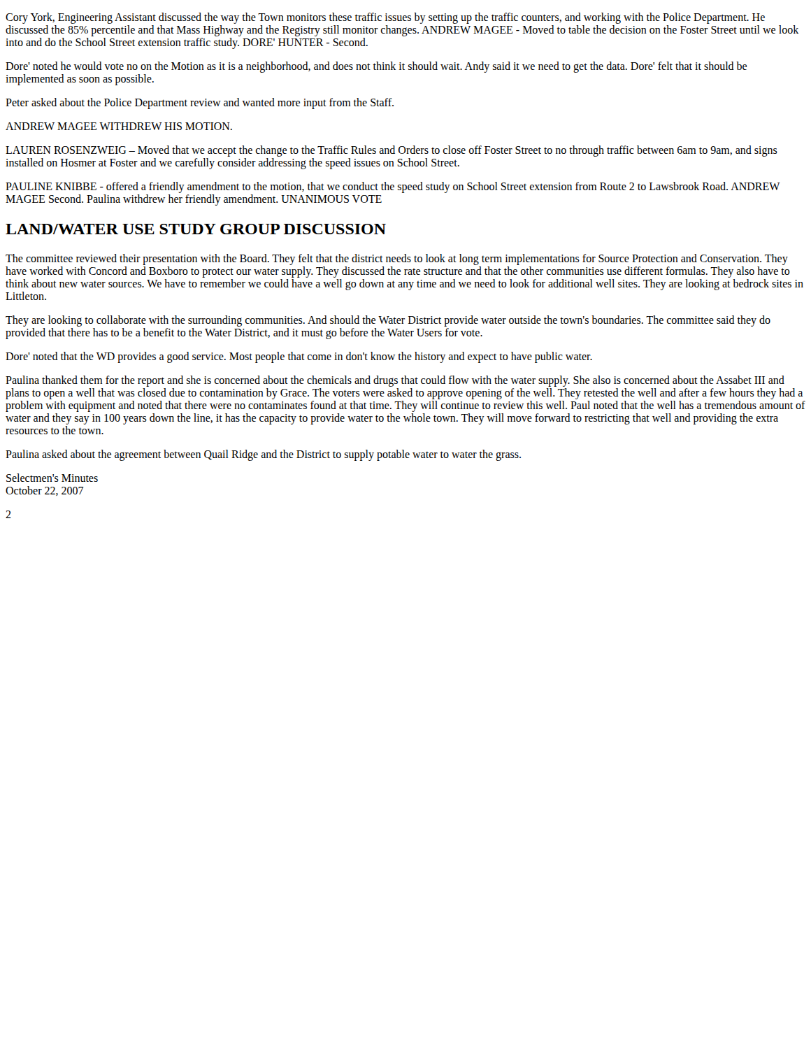Cory York, Engineering Assistant discussed the way the Town monitors these traffic issues by setting up the traffic counters, and working with the Police Department. He discussed the 85% percentile and that Mass Highway and the Registry still monitor changes. ANDREW MAGEE - Moved to table the decision on the Foster Street until we look into and do the School Street extension traffic study. DORE' HUNTER - Second.
Dore' noted he would vote no on the Motion as it is a neighborhood, and does not think it should wait. Andy said it we need to get the data. Dore' felt that it should be implemented as soon as possible.
Peter asked about the Police Department review and wanted more input from the Staff.
ANDREW MAGEE WITHDREW HIS MOTION.
LAUREN ROSENZWEIG – Moved that we accept the change to the Traffic Rules and Orders to close off Foster Street to no through traffic between 6am to 9am, and signs installed on Hosmer at Foster and we carefully consider addressing the speed issues on School Street.
PAULINE KNIBBE - offered a friendly amendment to the motion, that we conduct the speed study on School Street extension from Route 2 to Lawsbrook Road. ANDREW MAGEE Second. Paulina withdrew her friendly amendment. UNANIMOUS VOTE
LAND/WATER USE STUDY GROUP DISCUSSION
The committee reviewed their presentation with the Board. They felt that the district needs to look at long term implementations for Source Protection and Conservation. They have worked with Concord and Boxboro to protect our water supply. They discussed the rate structure and that the other communities use different formulas. They also have to think about new water sources. We have to remember we could have a well go down at any time and we need to look for additional well sites. They are looking at bedrock sites in Littleton.
They are looking to collaborate with the surrounding communities. And should the Water District provide water outside the town's boundaries. The committee said they do provided that there has to be a benefit to the Water District, and it must go before the Water Users for vote.
Dore' noted that the WD provides a good service. Most people that come in don't know the history and expect to have public water.
Paulina thanked them for the report and she is concerned about the chemicals and drugs that could flow with the water supply. She also is concerned about the Assabet III and plans to open a well that was closed due to contamination by Grace. The voters were asked to approve opening of the well. They retested the well and after a few hours they had a problem with equipment and noted that there were no contaminates found at that time. They will continue to review this well. Paul noted that the well has a tremendous amount of water and they say in 100 years down the line, it has the capacity to provide water to the whole town. They will move forward to restricting that well and providing the extra resources to the town.
Paulina asked about the agreement between Quail Ridge and the District to supply potable water to water the grass.
Selectmen's Minutes
October 22, 2007
2